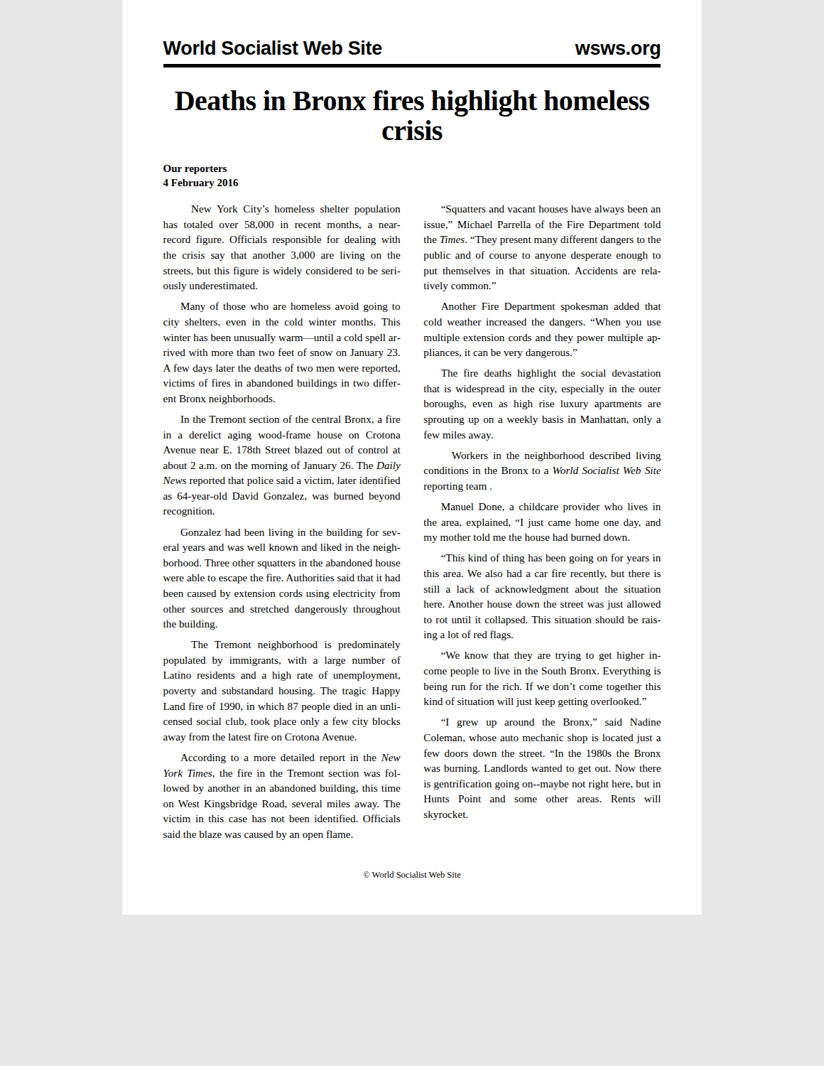World Socialist Web Site wsws.org
Deaths in Bronx fires highlight homeless crisis
Our reporters
4 February 2016
New York City’s homeless shelter population has totaled over 58,000 in recent months, a near-record figure. Officials responsible for dealing with the crisis say that another 3,000 are living on the streets, but this figure is widely considered to be seriously underestimated.
Many of those who are homeless avoid going to city shelters, even in the cold winter months. This winter has been unusually warm—until a cold spell arrived with more than two feet of snow on January 23. A few days later the deaths of two men were reported, victims of fires in abandoned buildings in two different Bronx neighborhoods.
In the Tremont section of the central Bronx, a fire in a derelict aging wood-frame house on Crotona Avenue near E. 178th Street blazed out of control at about 2 a.m. on the morning of January 26. The Daily News reported that police said a victim, later identified as 64-year-old David Gonzalez, was burned beyond recognition.
Gonzalez had been living in the building for several years and was well known and liked in the neighborhood. Three other squatters in the abandoned house were able to escape the fire. Authorities said that it had been caused by extension cords using electricity from other sources and stretched dangerously throughout the building.
The Tremont neighborhood is predominately populated by immigrants, with a large number of Latino residents and a high rate of unemployment, poverty and substandard housing. The tragic Happy Land fire of 1990, in which 87 people died in an unlicensed social club, took place only a few city blocks away from the latest fire on Crotona Avenue.
According to a more detailed report in the New York Times, the fire in the Tremont section was followed by another in an abandoned building, this time on West Kingsbridge Road, several miles away. The victim in this case has not been identified. Officials said the blaze was caused by an open flame.
“Squatters and vacant houses have always been an issue,” Michael Parrella of the Fire Department told the Times. “They present many different dangers to the public and of course to anyone desperate enough to put themselves in that situation. Accidents are relatively common.”
Another Fire Department spokesman added that cold weather increased the dangers. “When you use multiple extension cords and they power multiple appliances, it can be very dangerous.”
The fire deaths highlight the social devastation that is widespread in the city, especially in the outer boroughs, even as high rise luxury apartments are sprouting up on a weekly basis in Manhattan, only a few miles away.
Workers in the neighborhood described living conditions in the Bronx to a World Socialist Web Site reporting team .
Manuel Done, a childcare provider who lives in the area, explained, “I just came home one day, and my mother told me the house had burned down.
“This kind of thing has been going on for years in this area. We also had a car fire recently, but there is still a lack of acknowledgment about the situation here. Another house down the street was just allowed to rot until it collapsed. This situation should be raising a lot of red flags.
“We know that they are trying to get higher income people to live in the South Bronx. Everything is being run for the rich. If we don’t come together this kind of situation will just keep getting overlooked.”
“I grew up around the Bronx,” said Nadine Coleman, whose auto mechanic shop is located just a few doors down the street. “In the 1980s the Bronx was burning. Landlords wanted to get out. Now there is gentrification going on--maybe not right here, but in Hunts Point and some other areas. Rents will skyrocket.
© World Socialist Web Site